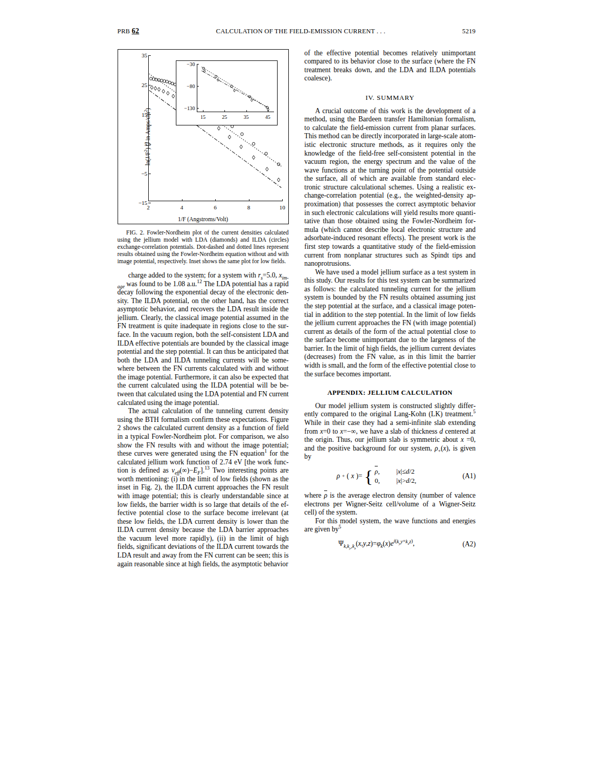PRB 62
CALCULATION OF THE FIELD-EMISSION CURRENT . . .
5219
ln(J/F2) (J in Amps/cm2)
1/F (Angstroms/Volt)
35
25
15
5
−5
−15
2
4
6
8
10
−30
−80
−130
15
25
35
45
FIG. 2. Fowler-Nordheim plot of the current densities calculated using the jellium model with LDA (diamonds) and ILDA (circles) exchange-correlation potentials. Dot-dashed and dotted lines represent results obtained using the Fowler-Nordheim equation without and with image potential, respectively. Inset shows the same plot for low fields.
charge added to the system; for a system with rs=5.0, ximage was found to be 1.08 a.u.12 The LDA potential has a rapid decay following the exponential decay of the electronic density. The ILDA potential, on the other hand, has the correct asymptotic behavior, and recovers the LDA result inside the jellium. Clearly, the classical image potential assumed in the FN treatment is quite inadequate in regions close to the surface. In the vacuum region, both the self-consistent LDA and ILDA effective potentials are bounded by the classical image potential and the step potential. It can thus be anticipated that both the LDA and ILDA tunneling currents will be somewhere between the FN currents calculated with and without the image potential. Furthermore, it can also be expected that the current calculated using the ILDA potential will be between that calculated using the LDA potential and FN current calculated using the image potential.
The actual calculation of the tunneling current density using the BTH formalism confirm these expectations. Figure 2 shows the calculated current density as a function of field in a typical Fowler-Nordheim plot. For comparison, we also show the FN results with and without the image potential; these curves were generated using the FN equation1 for the calculated jellium work function of 2.74 eV [the work function is defined as veff(∞)−EF].13 Two interesting points are worth mentioning: (i) in the limit of low fields (shown as the inset in Fig. 2), the ILDA current approaches the FN result with image potential; this is clearly understandable since at low fields, the barrier width is so large that details of the effective potential close to the surface become irrelevant (at these low fields, the LDA current density is lower than the ILDA current density because the LDA barrier approaches the vacuum level more rapidly), (ii) in the limit of high fields, significant deviations of the ILDA current towards the LDA result and away from the FN current can be seen; this is again reasonable since at high fields, the asymptotic behavior
of the effective potential becomes relatively unimportant compared to its behavior close to the surface (where the FN treatment breaks down, and the LDA and ILDA potentials coalesce).
IV. SUMMARY
A crucial outcome of this work is the development of a method, using the Bardeen transfer Hamiltonian formalism, to calculate the field-emission current from planar surfaces. This method can be directly incorporated in large-scale atomistic electronic structure methods, as it requires only the knowledge of the field-free self-consistent potential in the vacuum region, the energy spectrum and the value of the wave functions at the turning point of the potential outside the surface, all of which are available from standard electronic structure calculational schemes. Using a realistic exchange-correlation potential (e.g., the weighted-density approximation) that possesses the correct asymptotic behavior in such electronic calculations will yield results more quantitative than those obtained using the Fowler-Nordheim formula (which cannot describe local electronic structure and adsorbate-induced resonant effects). The present work is the first step towards a quantitative study of the field-emission current from nonplanar structures such as Spindt tips and nanoprotrusions.
We have used a model jellium surface as a test system in this study. Our results for this test system can be summarized as follows: the calculated tunneling current for the jellium system is bounded by the FN results obtained assuming just the step potential at the surface, and a classical image potential in addition to the step potential. In the limit of low fields the jellium current approaches the FN (with image potential) current as details of the form of the actual potential close to the surface become unimportant due to the largeness of the barrier. In the limit of high fields, the jellium current deviates (decreases) from the FN value, as in this limit the barrier width is small, and the form of the effective potential close to the surface becomes important.
APPENDIX: JELLIUM CALCULATION
Our model jellium system is constructed slightly differently compared to the original Lang-Kohn (LK) treatment.5 While in their case they had a semi-infinite slab extending from x=0 to x=−∞, we have a slab of thickness d centered at the origin. Thus, our jellium slab is symmetric about x =0, and the positive background for our system, ρ+(x), is given by
ρ+(x)= { ρ,|x|≤d/2 0,|x|>d/2,
(A1)
where ρ is the average electron density (number of valence electrons per Wigner-Seitz cell/volume of a Wigner-Seitz cell) of the system.
For this model system, the wave functions and energies are given by5
Ψk,ky,kz(x,y,z)=φk(x)ei(kyy+kzz),
(A2)